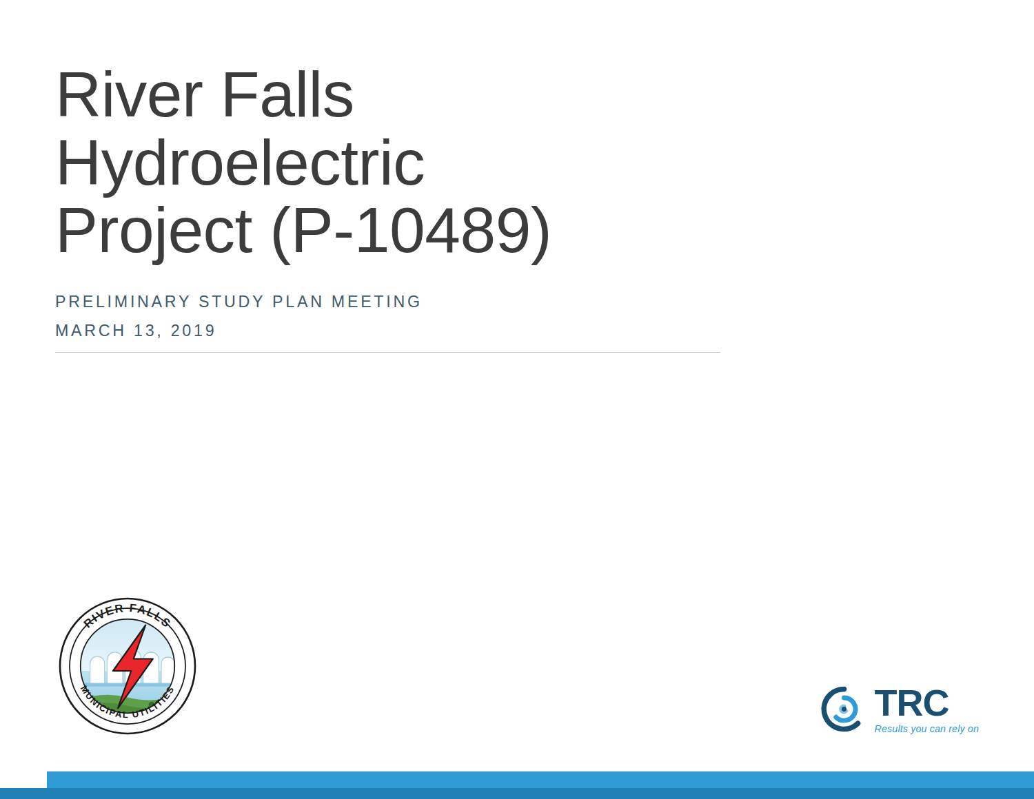River Falls Hydroelectric Project (P-10489)
Preliminary Study Plan Meeting
March 13, 2019
RIVER FALLS MUNICIPAL UTILITIES
TRC Results you can rely on